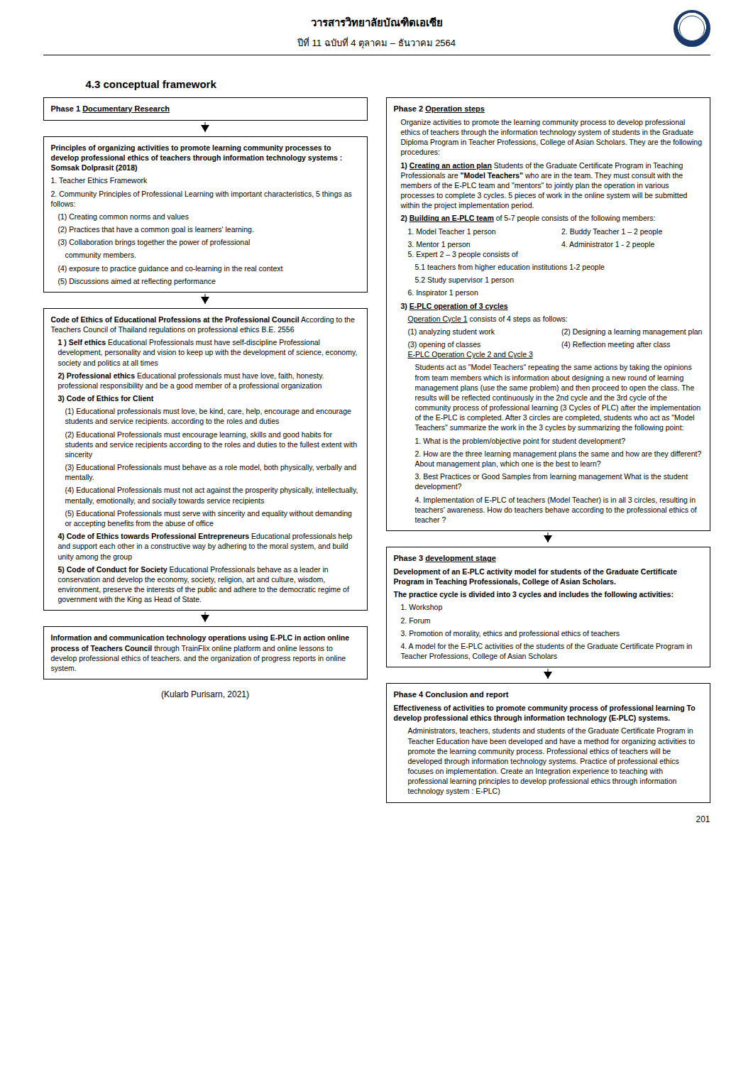วารสารวิทยาลัยบัณฑิตเอเซีย
ปีที่ 11 ฉบับที่ 4 ตุลาคม – ธันวาคม 2564
4.3 conceptual framework
Phase 1 Documentary Research
Principles of organizing activities to promote learning community processes to develop professional ethics of teachers through information technology systems : Somsak Dolprasit (2018)
1. Teacher Ethics Framework
2. Community Principles of Professional Learning with important characteristics, 5 things as follows:
(1) Creating common norms and values
(2) Practices that have a common goal is learners' learning.
(3) Collaboration brings together the power of professional
community members.
(4) exposure to practice guidance and co-learning in the real context
(5) Discussions aimed at reflecting performance
Code of Ethics of Educational Professions at the Professional Council According to the Teachers Council of Thailand regulations on professional ethics B.E. 2556
1 ) Self ethics Educational Professionals must have self-discipline Professional development, personality and vision to keep up with the development of science, economy, society and politics at all times
2) Professional ethics Educational professionals must have love, faith, honesty. professional responsibility and be a good member of a professional organization
3) Code of Ethics for Client
(1) Educational professionals must love, be kind, care, help, encourage and encourage students and service recipients. according to the roles and duties
(2) Educational Professionals must encourage learning, skills and good habits for students and service recipients according to the roles and duties to the fullest extent with sincerity
(3) Educational Professionals must behave as a role model, both physically, verbally and mentally.
(4) Educational Professionals must not act against the prosperity physically, intellectually, mentally, emotionally, and socially towards service recipients
(5) Educational Professionals must serve with sincerity and equality without demanding or accepting benefits from the abuse of office
4) Code of Ethics towards Professional Entrepreneurs Educational professionals help and support each other in a constructive way by adhering to the moral system, and build unity among the group
5) Code of Conduct for Society Educational Professionals behave as a leader in conservation and develop the economy, society, religion, art and culture, wisdom, environment, preserve the interests of the public and adhere to the democratic regime of government with the King as Head of State.
Information and communication technology operations using E-PLC in action online process of Teachers Council through TrainFlix online platform and online lessons to develop professional ethics of teachers. and the organization of progress reports in online system.
(Kularb Purisarn, 2021)
Phase 2 Operation steps
Organize activities to promote the learning community process to develop professional ethics of teachers through the information technology system of students in the Graduate Diploma Program in Teacher Professions, College of Asian Scholars. They are the following procedures:
1) Creating an action plan Students of the Graduate Certificate Program in Teaching Professionals are "Model Teachers" who are in the team. They must consult with the members of the E-PLC team and "mentors" to jointly plan the operation in various processes to complete 3 cycles. 5 pieces of work in the online system will be submitted within the project implementation period.
2) Building an E-PLC team of 5-7 people consists of the following members:
1. Model Teacher 1 person
3. Mentor 1 person
2. Buddy Teacher 1 – 2 people
4. Administrator 1 - 2 people
5. Expert 2 – 3 people consists of
5.1 teachers from higher education institutions 1-2 people
5.2 Study supervisor 1 person
6. Inspirator 1 person
3) E-PLC operation of 3 cycles
Operation Cycle 1 consists of 4 steps as follows:
(1) analyzing student work
(3) opening of classes
(2) Designing a learning management plan
(4) Reflection meeting after class
E-PLC Operation Cycle 2 and Cycle 3
Students act as "Model Teachers" repeating the same actions by taking the opinions from team members which is information about designing a new round of learning management plans (use the same problem) and then proceed to open the class. The results will be reflected continuously in the 2nd cycle and the 3rd cycle of the community process of professional learning (3 Cycles of PLC) after the implementation of the E-PLC is completed. After 3 circles are completed, students who act as "Model Teachers" summarize the work in the 3 cycles by summarizing the following point:
1. What is the problem/objective point for student development?
2. How are the three learning management plans the same and how are they different? About management plan, which one is the best to learn?
3. Best Practices or Good Samples from learning management What is the student development?
4. Implementation of E-PLC of teachers (Model Teacher) is in all 3 circles, resulting in teachers' awareness. How do teachers behave according to the professional ethics of teacher ?
Phase 3 development stage
Development of an E-PLC activity model for students of the Graduate Certificate Program in Teaching Professionals, College of Asian Scholars.
The practice cycle is divided into 3 cycles and includes the following activities:
1. Workshop
2. Forum
3. Promotion of morality, ethics and professional ethics of teachers
4. A model for the E-PLC activities of the students of the Graduate Certificate Program in Teacher Professions, College of Asian Scholars
Phase 4 Conclusion and report
Effectiveness of activities to promote community process of professional learning To develop professional ethics through information technology (E-PLC) systems.
Administrators, teachers, students and students of the Graduate Certificate Program in Teacher Education have been developed and have a method for organizing activities to promote the learning community process. Professional ethics of teachers will be developed through information technology systems. Practice of professional ethics focuses on implementation. Create an Integration experience to teaching with professional learning principles to develop professional ethics through information technology system : E-PLC)
201